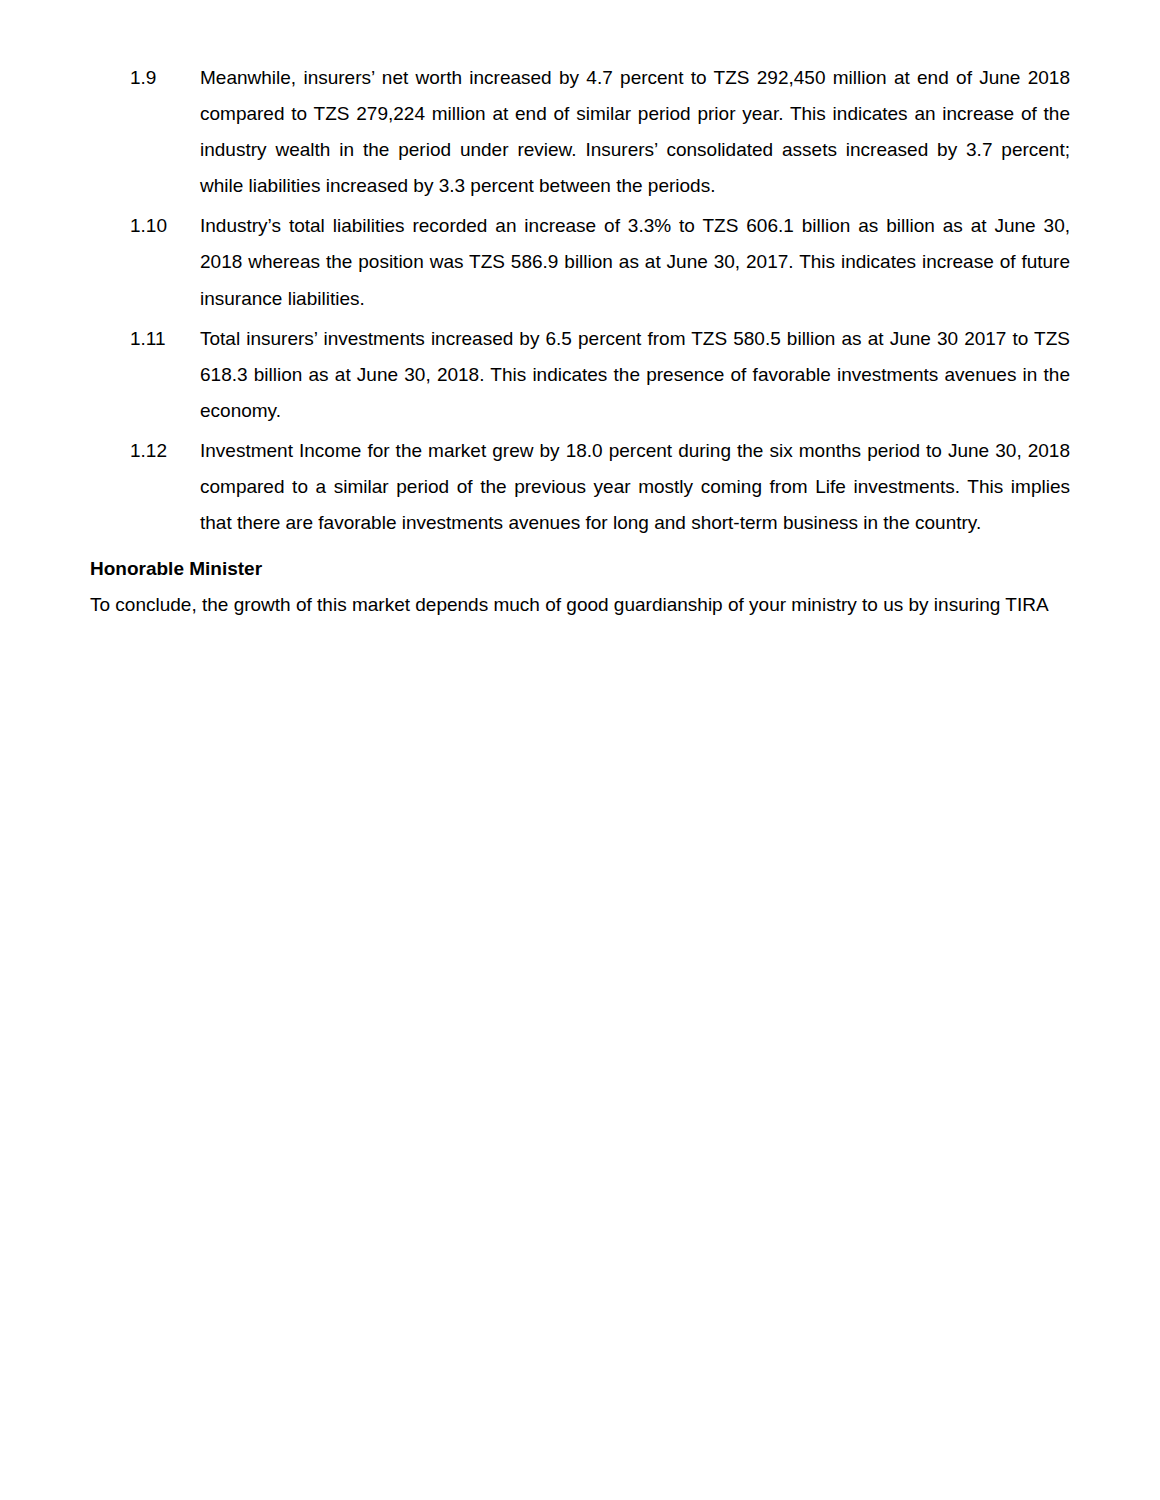1.9 Meanwhile, insurers’ net worth increased by 4.7 percent to TZS 292,450 million at end of June 2018 compared to TZS 279,224 million at end of similar period prior year. This indicates an increase of the industry wealth in the period under review. Insurers’ consolidated assets increased by 3.7 percent; while liabilities increased by 3.3 percent between the periods.
1.10 Industry’s total liabilities recorded an increase of 3.3% to TZS 606.1 billion as billion as at June 30, 2018 whereas the position was TZS 586.9 billion as at June 30, 2017. This indicates increase of future insurance liabilities.
1.11 Total insurers’ investments increased by 6.5 percent from TZS 580.5 billion as at June 30 2017 to TZS 618.3 billion as at June 30, 2018. This indicates the presence of favorable investments avenues in the economy.
1.12 Investment Income for the market grew by 18.0 percent during the six months period to June 30, 2018 compared to a similar period of the previous year mostly coming from Life investments. This implies that there are favorable investments avenues for long and short-term business in the country.
Honorable Minister
To conclude, the growth of this market depends much of good guardianship of your ministry to us by insuring TIRA